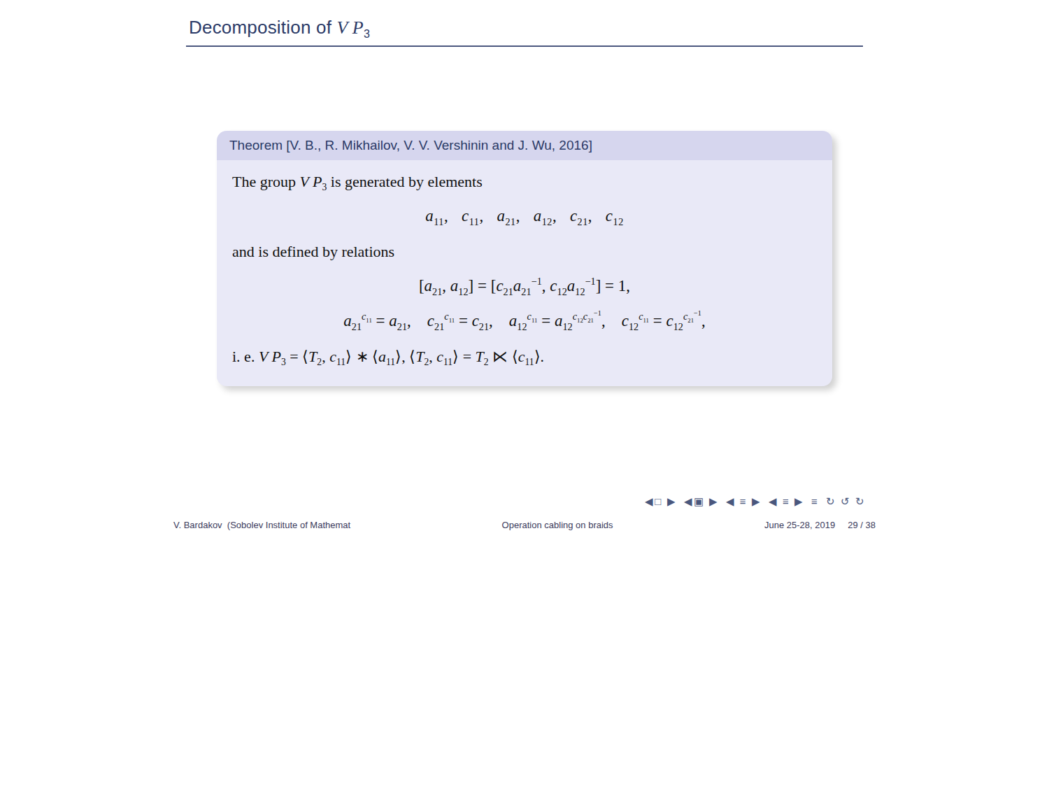Decomposition of V P3
Theorem [V. B., R. Mikhailov, V. V. Vershinin and J. Wu, 2016]
The group V P3 is generated by elements
a11, c11, a21, a12, c21, c12
and is defined by relations
[a21, a12] = [c21a21−1, c12a12−1] = 1,
a21c11 = a21, c21c11 = c21, a12c11 = a12c12c21−1, c12c11 = c12c21−1,
i. e. V P3 = ⟨T2, c11⟩ ∗ ⟨a11⟩, ⟨T2, c11⟩ = T2 ⋉ ⟨c11⟩.
◀□ ▶ ◀▣ ▶ ◀ ≡ ▶ ◀ ≡ ▶ ≡ ↻ ↺ ↻
V. Bardakov (Sobolev Institute of Mathemat
Operation cabling on braids
June 25-28, 2019 29 / 38